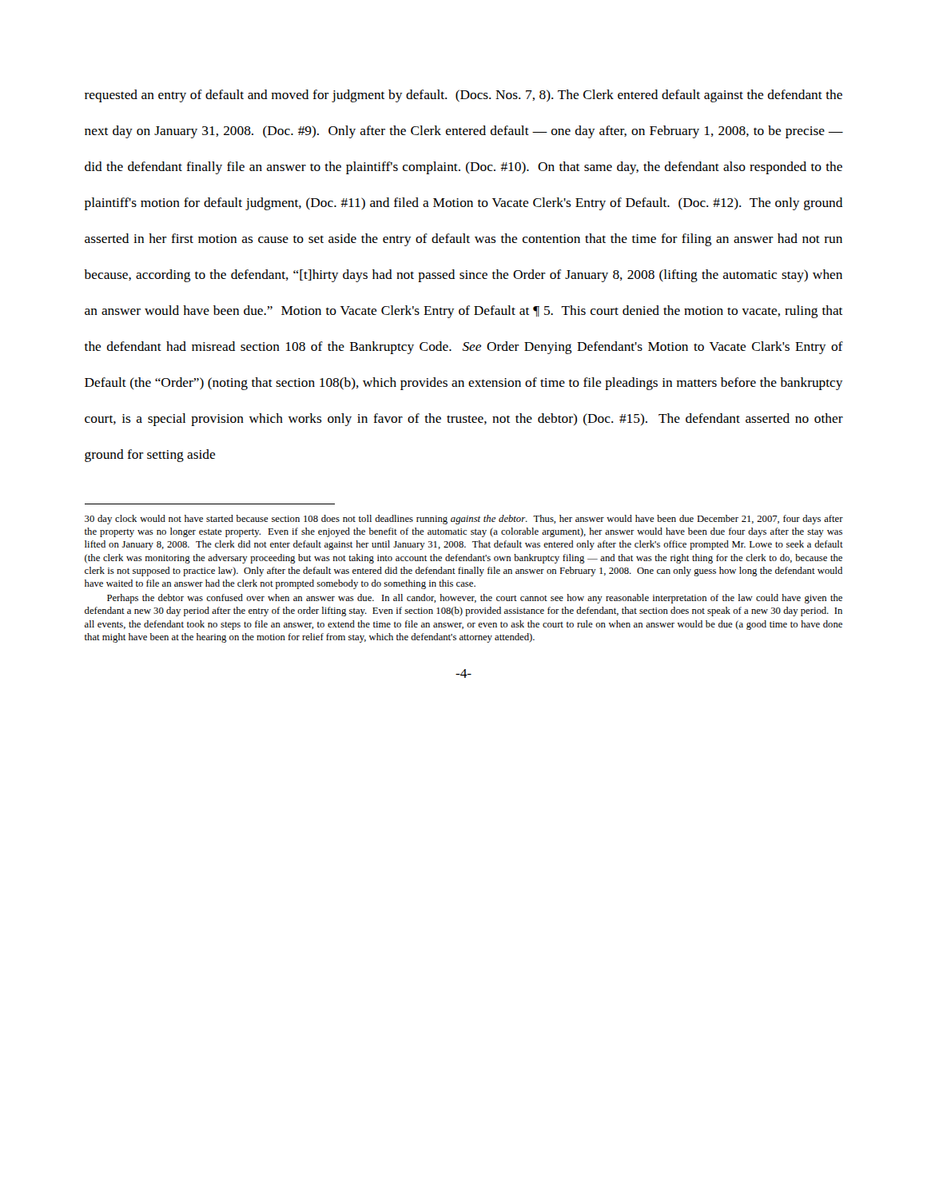requested an entry of default and moved for judgment by default. (Docs. Nos. 7, 8). The Clerk entered default against the defendant the next day on January 31, 2008. (Doc. #9). Only after the Clerk entered default — one day after, on February 1, 2008, to be precise — did the defendant finally file an answer to the plaintiff's complaint. (Doc. #10). On that same day, the defendant also responded to the plaintiff's motion for default judgment, (Doc. #11) and filed a Motion to Vacate Clerk's Entry of Default. (Doc. #12). The only ground asserted in her first motion as cause to set aside the entry of default was the contention that the time for filing an answer had not run because, according to the defendant, “[t]hirty days had not passed since the Order of January 8, 2008 (lifting the automatic stay) when an answer would have been due.” Motion to Vacate Clerk's Entry of Default at ¶ 5. This court denied the motion to vacate, ruling that the defendant had misread section 108 of the Bankruptcy Code. See Order Denying Defendant's Motion to Vacate Clark's Entry of Default (the “Order”) (noting that section 108(b), which provides an extension of time to file pleadings in matters before the bankruptcy court, is a special provision which works only in favor of the trustee, not the debtor) (Doc. #15). The defendant asserted no other ground for setting aside
30 day clock would not have started because section 108 does not toll deadlines running against the debtor. Thus, her answer would have been due December 21, 2007, four days after the property was no longer estate property. Even if she enjoyed the benefit of the automatic stay (a colorable argument), her answer would have been due four days after the stay was lifted on January 8, 2008. The clerk did not enter default against her until January 31, 2008. That default was entered only after the clerk's office prompted Mr. Lowe to seek a default (the clerk was monitoring the adversary proceeding but was not taking into account the defendant's own bankruptcy filing — and that was the right thing for the clerk to do, because the clerk is not supposed to practice law). Only after the default was entered did the defendant finally file an answer on February 1, 2008. One can only guess how long the defendant would have waited to file an answer had the clerk not prompted somebody to do something in this case.
Perhaps the debtor was confused over when an answer was due. In all candor, however, the court cannot see how any reasonable interpretation of the law could have given the defendant a new 30 day period after the entry of the order lifting stay. Even if section 108(b) provided assistance for the defendant, that section does not speak of a new 30 day period. In all events, the defendant took no steps to file an answer, to extend the time to file an answer, or even to ask the court to rule on when an answer would be due (a good time to have done that might have been at the hearing on the motion for relief from stay, which the defendant's attorney attended).
-4-